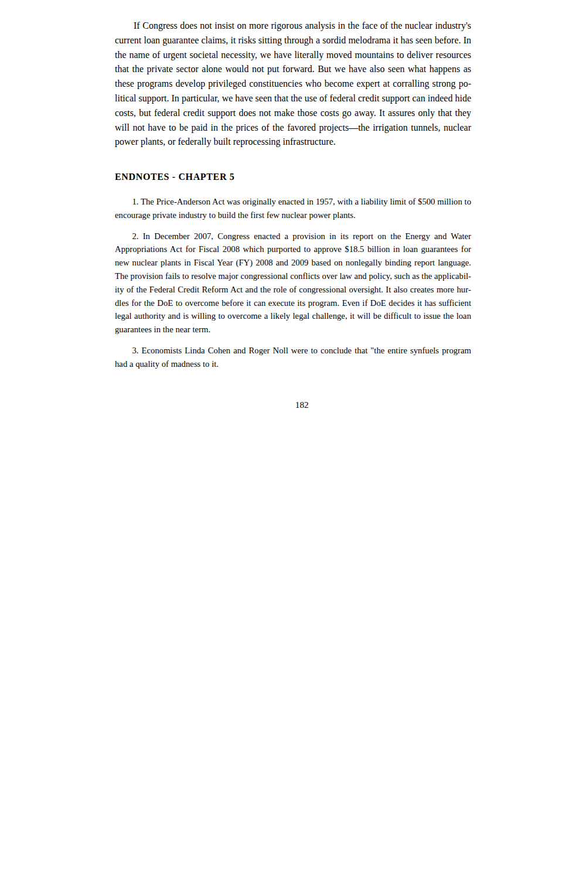If Congress does not insist on more rigorous analysis in the face of the nuclear industry's current loan guarantee claims, it risks sitting through a sordid melodrama it has seen before. In the name of urgent societal necessity, we have literally moved mountains to deliver resources that the private sector alone would not put forward. But we have also seen what happens as these programs develop privileged constituencies who become expert at corralling strong political support. In particular, we have seen that the use of federal credit support can indeed hide costs, but federal credit support does not make those costs go away. It assures only that they will not have to be paid in the prices of the favored projects—the irrigation tunnels, nuclear power plants, or federally built reprocessing infrastructure.
ENDNOTES - CHAPTER 5
1. The Price-Anderson Act was originally enacted in 1957, with a liability limit of $500 million to encourage private industry to build the first few nuclear power plants.
2. In December 2007, Congress enacted a provision in its report on the Energy and Water Appropriations Act for Fiscal 2008 which purported to approve $18.5 billion in loan guarantees for new nuclear plants in Fiscal Year (FY) 2008 and 2009 based on nonlegally binding report language. The provision fails to resolve major congressional conflicts over law and policy, such as the applicability of the Federal Credit Reform Act and the role of congressional oversight. It also creates more hurdles for the DoE to overcome before it can execute its program. Even if DoE decides it has sufficient legal authority and is willing to overcome a likely legal challenge, it will be difficult to issue the loan guarantees in the near term.
3. Economists Linda Cohen and Roger Noll were to conclude that "the entire synfuels program had a quality of madness to it.
182